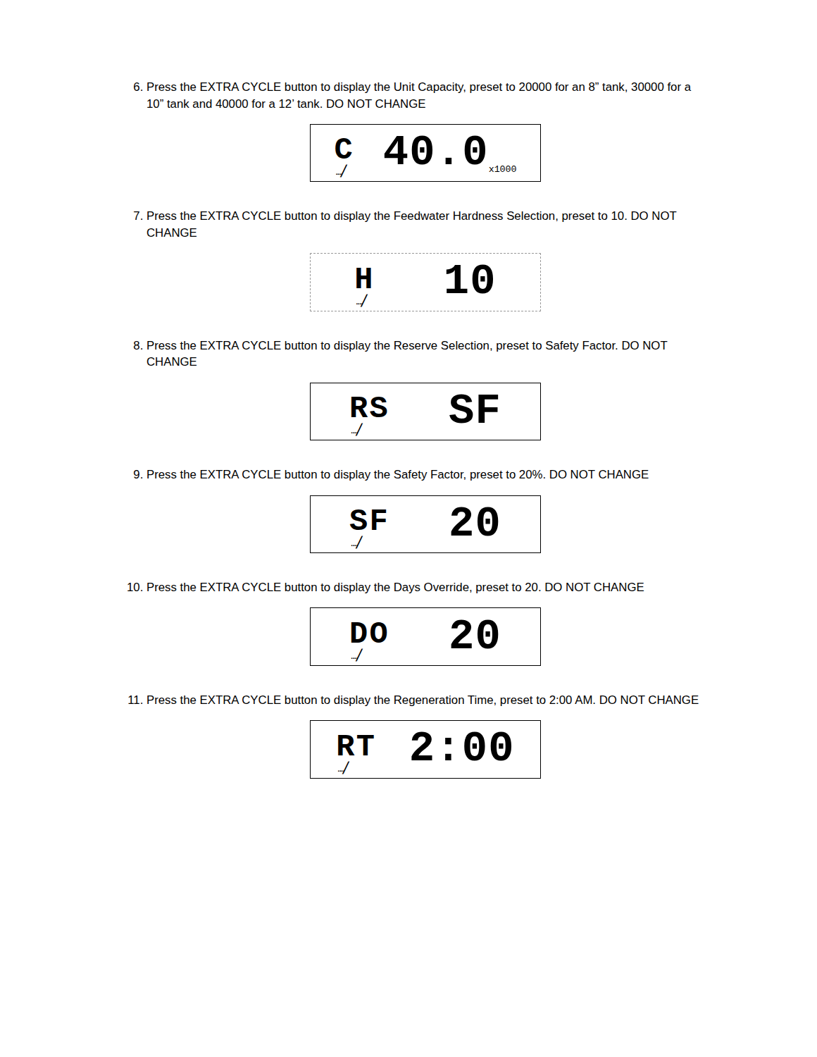Press the EXTRA CYCLE button to display the Unit Capacity, preset to 20000 for an 8” tank, 30000 for a 10” tank and 40000 for a 12’ tank. DO NOT CHANGE
C ..../
40.0x1000
Press the EXTRA CYCLE button to display the Feedwater Hardness Selection, preset to 10. DO NOT CHANGE
H ..../
10
Press the EXTRA CYCLE button to display the Reserve Selection, preset to Safety Factor. DO NOT CHANGE
RS ..../
SF
Press the EXTRA CYCLE button to display the Safety Factor, preset to 20%. DO NOT CHANGE
SF ..../
20
Press the EXTRA CYCLE button to display the Days Override, preset to 20. DO NOT CHANGE
DO ..../
20
Press the EXTRA CYCLE button to display the Regeneration Time, preset to 2:00 AM. DO NOT CHANGE
RT ..../
2:00